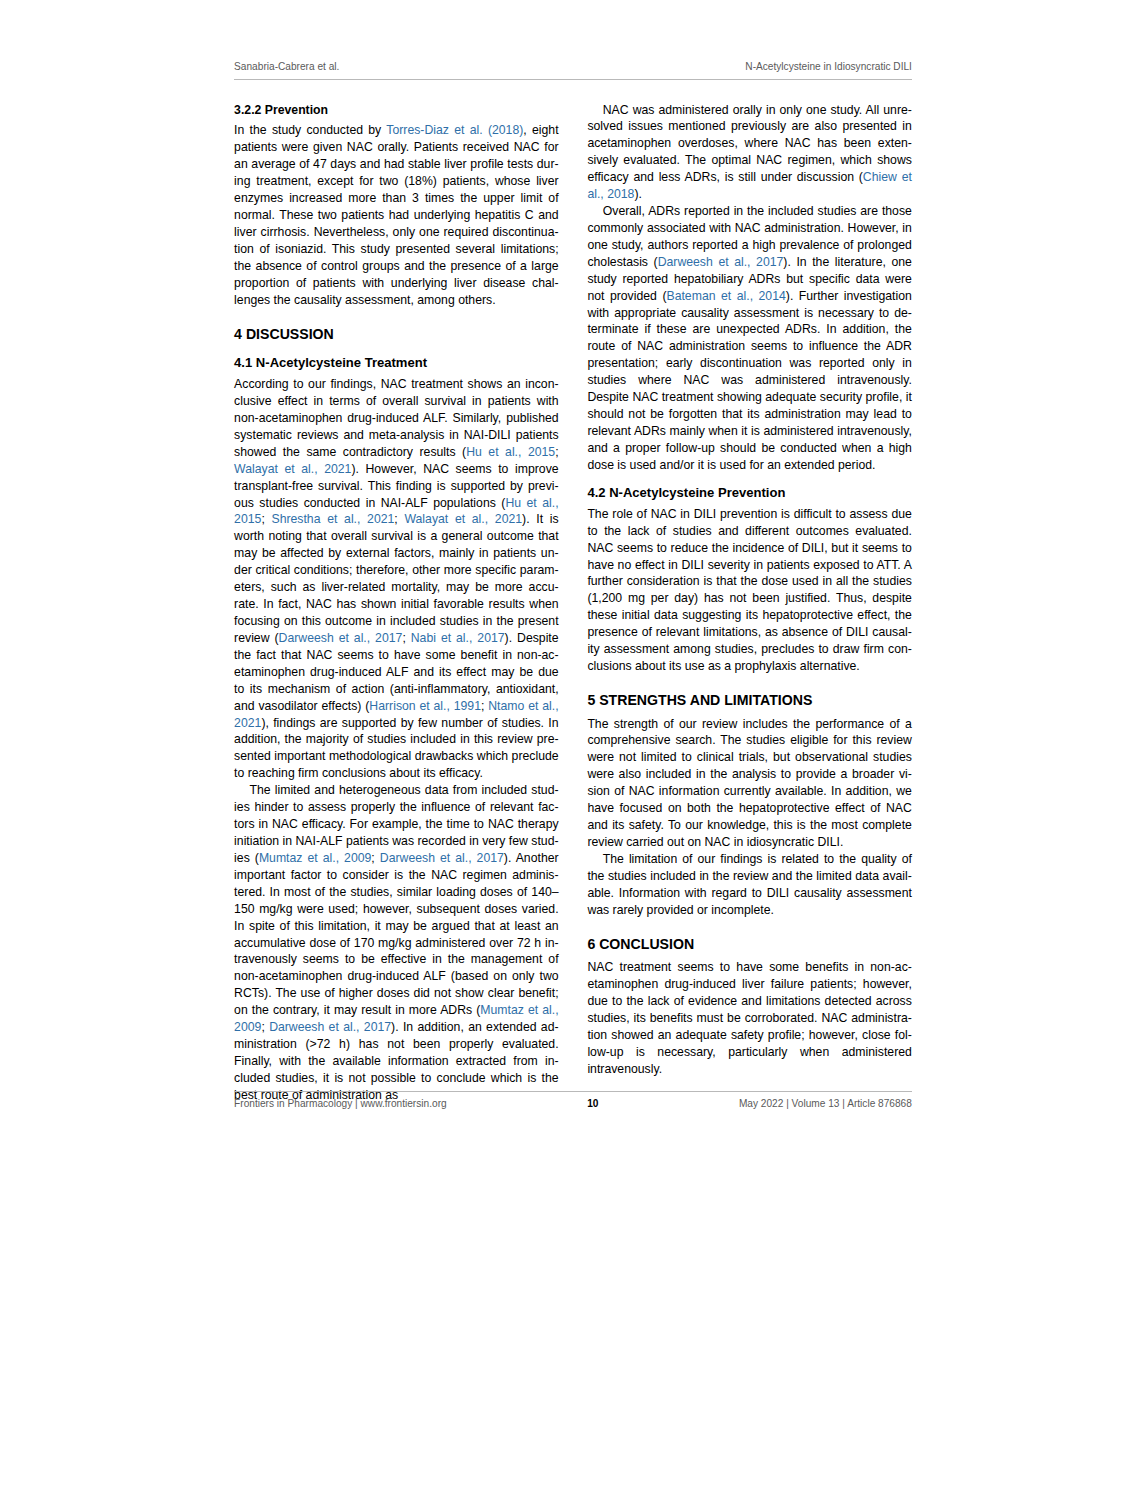Sanabria-Cabrera et al.
N-Acetylcysteine in Idiosyncratic DILI
3.2.2 Prevention
In the study conducted by Torres-Diaz et al. (2018), eight patients were given NAC orally. Patients received NAC for an average of 47 days and had stable liver profile tests during treatment, except for two (18%) patients, whose liver enzymes increased more than 3 times the upper limit of normal. These two patients had underlying hepatitis C and liver cirrhosis. Nevertheless, only one required discontinuation of isoniazid. This study presented several limitations; the absence of control groups and the presence of a large proportion of patients with underlying liver disease challenges the causality assessment, among others.
4 Discussion
4.1 N-Acetylcysteine Treatment
According to our findings, NAC treatment shows an inconclusive effect in terms of overall survival in patients with non-acetaminophen drug-induced ALF. Similarly, published systematic reviews and meta-analysis in NAI-DILI patients showed the same contradictory results (Hu et al., 2015; Walayat et al., 2021). However, NAC seems to improve transplant-free survival. This finding is supported by previous studies conducted in NAI-ALF populations (Hu et al., 2015; Shrestha et al., 2021; Walayat et al., 2021). It is worth noting that overall survival is a general outcome that may be affected by external factors, mainly in patients under critical conditions; therefore, other more specific parameters, such as liver-related mortality, may be more accurate. In fact, NAC has shown initial favorable results when focusing on this outcome in included studies in the present review (Darweesh et al., 2017; Nabi et al., 2017). Despite the fact that NAC seems to have some benefit in non-acetaminophen drug-induced ALF and its effect may be due to its mechanism of action (anti-inflammatory, antioxidant, and vasodilator effects) (Harrison et al., 1991; Ntamo et al., 2021), findings are supported by few number of studies. In addition, the majority of studies included in this review presented important methodological drawbacks which preclude to reaching firm conclusions about its efficacy.
The limited and heterogeneous data from included studies hinder to assess properly the influence of relevant factors in NAC efficacy. For example, the time to NAC therapy initiation in NAI-ALF patients was recorded in very few studies (Mumtaz et al., 2009; Darweesh et al., 2017). Another important factor to consider is the NAC regimen administered. In most of the studies, similar loading doses of 140–150 mg/kg were used; however, subsequent doses varied. In spite of this limitation, it may be argued that at least an accumulative dose of 170 mg/kg administered over 72 h intravenously seems to be effective in the management of non-acetaminophen drug-induced ALF (based on only two RCTs). The use of higher doses did not show clear benefit; on the contrary, it may result in more ADRs (Mumtaz et al., 2009; Darweesh et al., 2017). In addition, an extended administration (>72 h) has not been properly evaluated. Finally, with the available information extracted from included studies, it is not possible to conclude which is the best route of administration as
NAC was administered orally in only one study. All unresolved issues mentioned previously are also presented in acetaminophen overdoses, where NAC has been extensively evaluated. The optimal NAC regimen, which shows efficacy and less ADRs, is still under discussion (Chiew et al., 2018).
Overall, ADRs reported in the included studies are those commonly associated with NAC administration. However, in one study, authors reported a high prevalence of prolonged cholestasis (Darweesh et al., 2017). In the literature, one study reported hepatobiliary ADRs but specific data were not provided (Bateman et al., 2014). Further investigation with appropriate causality assessment is necessary to determinate if these are unexpected ADRs. In addition, the route of NAC administration seems to influence the ADR presentation; early discontinuation was reported only in studies where NAC was administered intravenously. Despite NAC treatment showing adequate security profile, it should not be forgotten that its administration may lead to relevant ADRs mainly when it is administered intravenously, and a proper follow-up should be conducted when a high dose is used and/or it is used for an extended period.
4.2 N-Acetylcysteine Prevention
The role of NAC in DILI prevention is difficult to assess due to the lack of studies and different outcomes evaluated. NAC seems to reduce the incidence of DILI, but it seems to have no effect in DILI severity in patients exposed to ATT. A further consideration is that the dose used in all the studies (1,200 mg per day) has not been justified. Thus, despite these initial data suggesting its hepatoprotective effect, the presence of relevant limitations, as absence of DILI causality assessment among studies, precludes to draw firm conclusions about its use as a prophylaxis alternative.
5 Strengths and Limitations
The strength of our review includes the performance of a comprehensive search. The studies eligible for this review were not limited to clinical trials, but observational studies were also included in the analysis to provide a broader vision of NAC information currently available. In addition, we have focused on both the hepatoprotective effect of NAC and its safety. To our knowledge, this is the most complete review carried out on NAC in idiosyncratic DILI.
The limitation of our findings is related to the quality of the studies included in the review and the limited data available. Information with regard to DILI causality assessment was rarely provided or incomplete.
6 Conclusion
NAC treatment seems to have some benefits in non-acetaminophen drug-induced liver failure patients; however, due to the lack of evidence and limitations detected across studies, its benefits must be corroborated. NAC administration showed an adequate safety profile; however, close follow-up is necessary, particularly when administered intravenously.
Frontiers in Pharmacology | www.frontiersin.org
10
May 2022 | Volume 13 | Article 876868